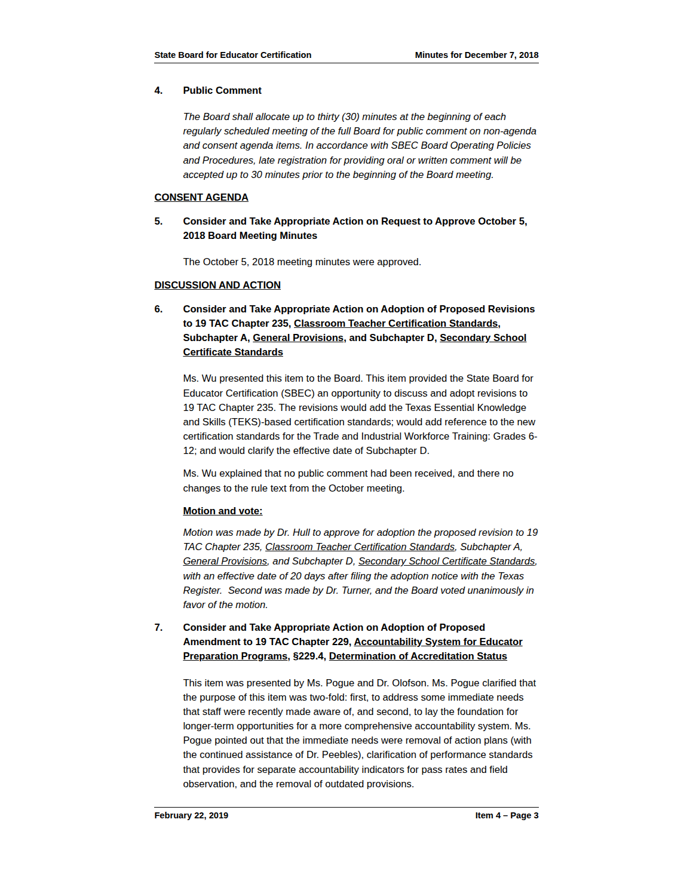State Board for Educator Certification Minutes for December 7, 2018
4. Public Comment
The Board shall allocate up to thirty (30) minutes at the beginning of each regularly scheduled meeting of the full Board for public comment on non-agenda and consent agenda items. In accordance with SBEC Board Operating Policies and Procedures, late registration for providing oral or written comment will be accepted up to 30 minutes prior to the beginning of the Board meeting.
CONSENT AGENDA
5. Consider and Take Appropriate Action on Request to Approve October 5, 2018 Board Meeting Minutes
The October 5, 2018 meeting minutes were approved.
DISCUSSION AND ACTION
6. Consider and Take Appropriate Action on Adoption of Proposed Revisions to 19 TAC Chapter 235, Classroom Teacher Certification Standards, Subchapter A, General Provisions, and Subchapter D, Secondary School Certificate Standards
Ms. Wu presented this item to the Board. This item provided the State Board for Educator Certification (SBEC) an opportunity to discuss and adopt revisions to 19 TAC Chapter 235. The revisions would add the Texas Essential Knowledge and Skills (TEKS)-based certification standards; would add reference to the new certification standards for the Trade and Industrial Workforce Training: Grades 6-12; and would clarify the effective date of Subchapter D.
Ms. Wu explained that no public comment had been received, and there no changes to the rule text from the October meeting.
Motion and vote:
Motion was made by Dr. Hull to approve for adoption the proposed revision to 19 TAC Chapter 235, Classroom Teacher Certification Standards, Subchapter A, General Provisions, and Subchapter D, Secondary School Certificate Standards, with an effective date of 20 days after filing the adoption notice with the Texas Register. Second was made by Dr. Turner, and the Board voted unanimously in favor of the motion.
7. Consider and Take Appropriate Action on Adoption of Proposed Amendment to 19 TAC Chapter 229, Accountability System for Educator Preparation Programs, §229.4, Determination of Accreditation Status
This item was presented by Ms. Pogue and Dr. Olofson. Ms. Pogue clarified that the purpose of this item was two-fold: first, to address some immediate needs that staff were recently made aware of, and second, to lay the foundation for longer-term opportunities for a more comprehensive accountability system. Ms. Pogue pointed out that the immediate needs were removal of action plans (with the continued assistance of Dr. Peebles), clarification of performance standards that provides for separate accountability indicators for pass rates and field observation, and the removal of outdated provisions.
February 22, 2019 Item 4 – Page 3